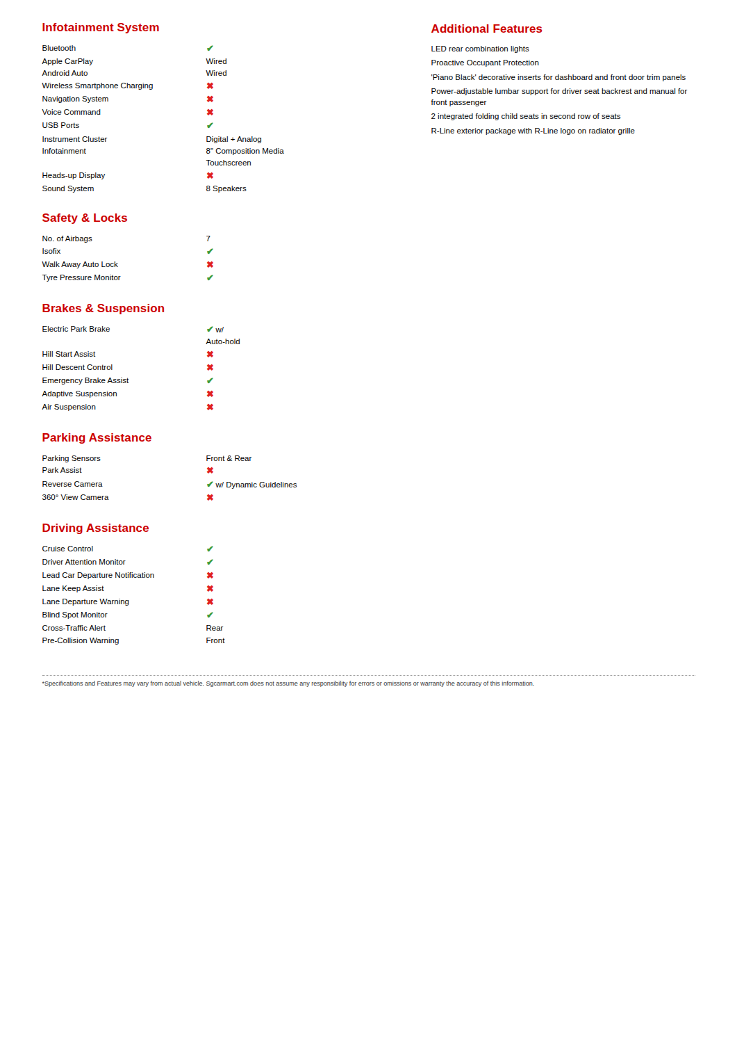Infotainment System
| Bluetooth | ✔ |
| Apple CarPlay | Wired |
| Android Auto | Wired |
| Wireless Smartphone Charging | ✖ |
| Navigation System | ✖ |
| Voice Command | ✖ |
| USB Ports | ✔ |
| Instrument Cluster | Digital + Analog |
| Infotainment | 8" Composition Media Touchscreen |
| Heads-up Display | ✖ |
| Sound System | 8 Speakers |
Safety & Locks
| No. of Airbags | 7 |
| Isofix | ✔ |
| Walk Away Auto Lock | ✖ |
| Tyre Pressure Monitor | ✔ |
Brakes & Suspension
| Electric Park Brake | ✔ w/ Auto-hold |
| Hill Start Assist | ✖ |
| Hill Descent Control | ✖ |
| Emergency Brake Assist | ✔ |
| Adaptive Suspension | ✖ |
| Air Suspension | ✖ |
Parking Assistance
| Parking Sensors | Front & Rear |
| Park Assist | ✖ |
| Reverse Camera | ✔ w/ Dynamic Guidelines |
| 360° View Camera | ✖ |
Driving Assistance
| Cruise Control | ✔ |
| Driver Attention Monitor | ✔ |
| Lead Car Departure Notification | ✖ |
| Lane Keep Assist | ✖ |
| Lane Departure Warning | ✖ |
| Blind Spot Monitor | ✔ |
| Cross-Traffic Alert | Rear |
| Pre-Collision Warning | Front |
Additional Features
LED rear combination lights
Proactive Occupant Protection
'Piano Black' decorative inserts for dashboard and front door trim panels
Power-adjustable lumbar support for driver seat backrest and manual for front passenger
2 integrated folding child seats in second row of seats
R-Line exterior package with R-Line logo on radiator grille
*Specifications and Features may vary from actual vehicle. Sgcarmart.com does not assume any responsibility for errors or omissions or warranty the accuracy of this information.